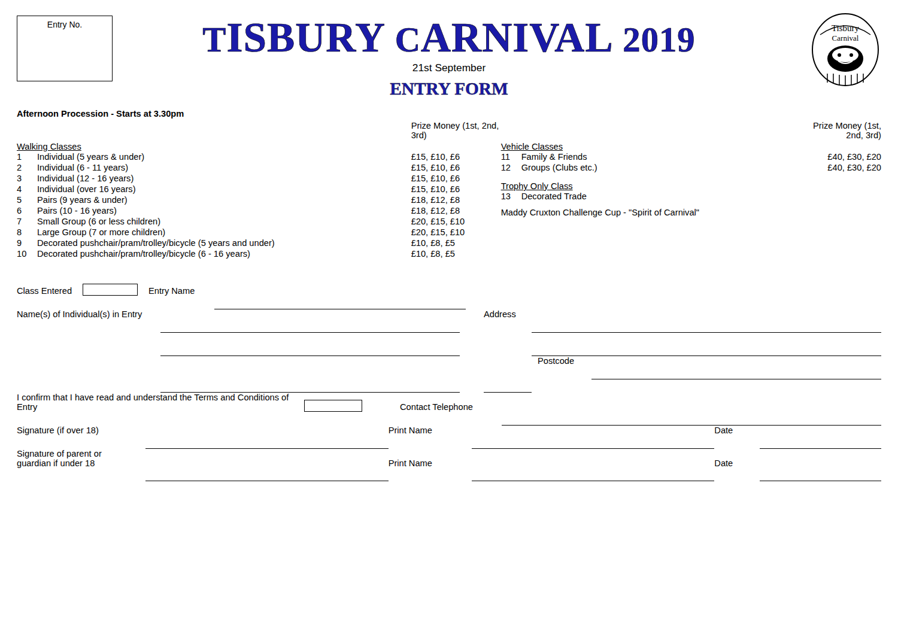Entry No.
TISBURY CARNIVAL 2019
21st September
ENTRY FORM
Tisbury Carnival
Afternoon Procession - Starts at 3.30pm
| / / / Prize Money (1st, 2nd, 3rd) / | / / / Prize Money (1st, 2nd, 3rd) / |
| Walking Classes / 1 / Individual (5 years & under) / £15, £10, £6 / / 2 / Individual (6 - 11 years) / £15, £10, £6 / / 3 / Individual (12 - 16 years) / £15, £10, £6 / / 4 / Individual (over 16 years) / £15, £10, £6 / / 5 / Pairs (9 years & under) / £18, £12, £8 / / 6 / Pairs (10 - 16 years) / £18, £12, £8 / / 7 / Small Group (6 or less children) / £20, £15, £10 / / 8 / Large Group (7 or more children) / £20, £15, £10 / / 9 / Decorated pushchair/pram/trolley/bicycle (5 years and under) / £10, £8, £5 / / 10 / Decorated pushchair/pram/trolley/bicycle (6 - 16 years) / £10, £8, £5 / | Vehicle Classes / 11 / Family & Friends / £40, £30, £20 / / 12 / Groups (Clubs etc.) / £40, £30, £20 / Trophy Only Class / 13 / Decorated Trade / / Maddy Cruxton Challenge Cup - "Spirit of Carnival" |
| Class Entered | | Entry Name | | |
| Name(s) of Individual(s) in Entry | | | Address | |
| | | | | / Postcode / / |
| I confirm that I have read and understand the Terms and Conditions of Entry | | | Contact Telephone | |
| Signature (if over 18) | | Print Name | | Date | |
| Signature of parent or guardian if under 18 | | Print Name | | Date | |